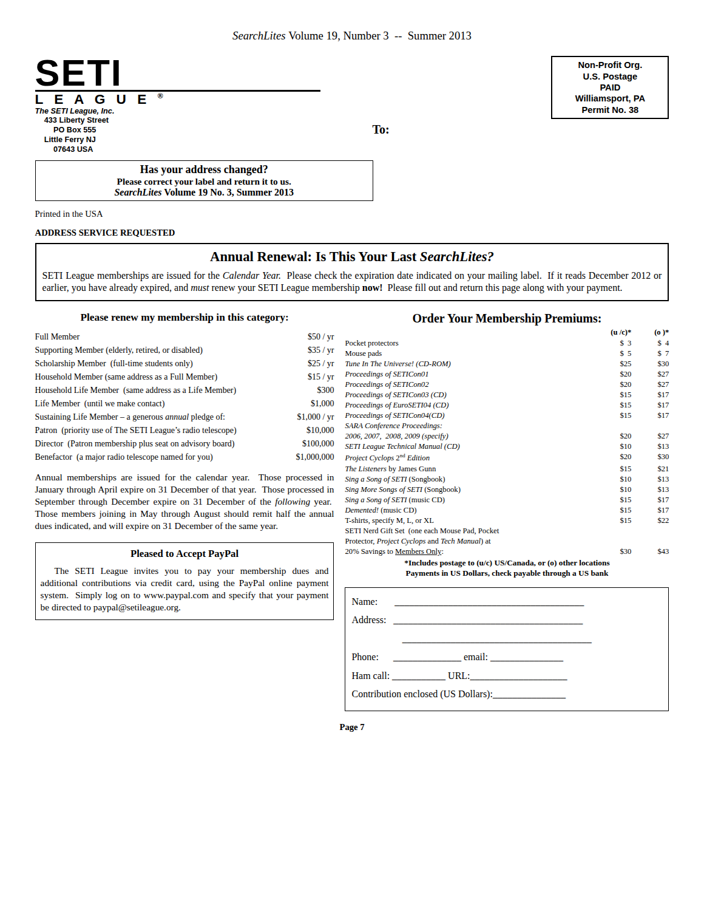SearchLites Volume 19, Number 3 -- Summer 2013
SETI L E A G U E ®
The SETI League, Inc.
433 Liberty Street
PO Box 555
Little Ferry NJ
07643 USA
To:
Non-Profit Org.
U.S. Postage
PAID
Williamsport, PA
Permit No. 38
Has your address changed?
Please correct your label and return it to us.
SearchLites Volume 19 No. 3, Summer 2013
Printed in the USA
ADDRESS SERVICE REQUESTED
Annual Renewal: Is This Your Last SearchLites?
SETI League memberships are issued for the Calendar Year. Please check the expiration date indicated on your mailing label. If it reads December 2012 or earlier, you have already expired, and must renew your SETI League membership now! Please fill out and return this page along with your payment.
Please renew my membership in this category:
| Full Member | $50 / yr |
| Supporting Member (elderly, retired, or disabled) | $35 / yr |
| Scholarship Member (full-time students only) | $25 / yr |
| Household Member (same address as a Full Member) | $15 / yr |
| Household Life Member (same address as a Life Member) | $300 |
| Life Member (until we make contact) | $1,000 |
| Sustaining Life Member – a generous annual pledge of: | $1,000 / yr |
| Patron (priority use of The SETI League’s radio telescope) | $10,000 |
| Director (Patron membership plus seat on advisory board) | $100,000 |
| Benefactor (a major radio telescope named for you) | $1,000,000 |
Annual memberships are issued for the calendar year. Those processed in January through April expire on 31 December of that year. Those processed in September through December expire on 31 December of the following year. Those members joining in May through August should remit half the annual dues indicated, and will expire on 31 December of the same year.
Pleased to Accept PayPal
The SETI League invites you to pay your membership dues and additional contributions via credit card, using the PayPal online payment system. Simply log on to www.paypal.com and specify that your payment be directed to paypal@setileague.org.
Order Your Membership Premiums:
| | (u /c)* | (o )* |
| --- | --- | --- |
| Pocket protectors | $ 3 | $ 4 |
| Mouse pads | $ 5 | $ 7 |
| Tune In The Universe! (CD-ROM) | $25 | $30 |
| Proceedings of SETICon01 | $20 | $27 |
| Proceedings of SETICon02 | $20 | $27 |
| Proceedings of SETICon03 (CD) | $15 | $17 |
| Proceedings of EuroSETI04 (CD) | $15 | $17 |
| Proceedings of SETICon04(CD) | $15 | $17 |
| SARA Conference Proceedings: | | |
| 2006, 2007, 2008, 2009 (specify) | $20 | $27 |
| SETI League Technical Manual (CD) | $10 | $13 |
| Project Cyclops 2 nd Edition | $20 | $30 |
| The Listeners by James Gunn | $15 | $21 |
| Sing a Song of SETI (Songbook) | $10 | $13 |
| Sing More Songs of SETI (Songbook) | $10 | $13 |
| Sing a Song of SETI (music CD) | $15 | $17 |
| Demented! (music CD) | $15 | $17 |
| T-shirts, specify M, L, or XL | $15 | $22 |
| SETI Nerd Gift Set (one each Mouse Pad, Pocket | | |
| Protector, Project Cyclops and Tech Manual ) at | | |
| 20% Savings to Members Only : | $30 | $43 |
*Includes postage to (u/c) US/Canada, or (o) other locations
Payments in US Dollars, check payable through a US bank
Name: _______________________________________
Address: _______________________________________
_______________________________________
Phone: ______________ email: _______________
Ham call: ___________ URL:____________________
Contribution enclosed (US Dollars):_______________
Page 7